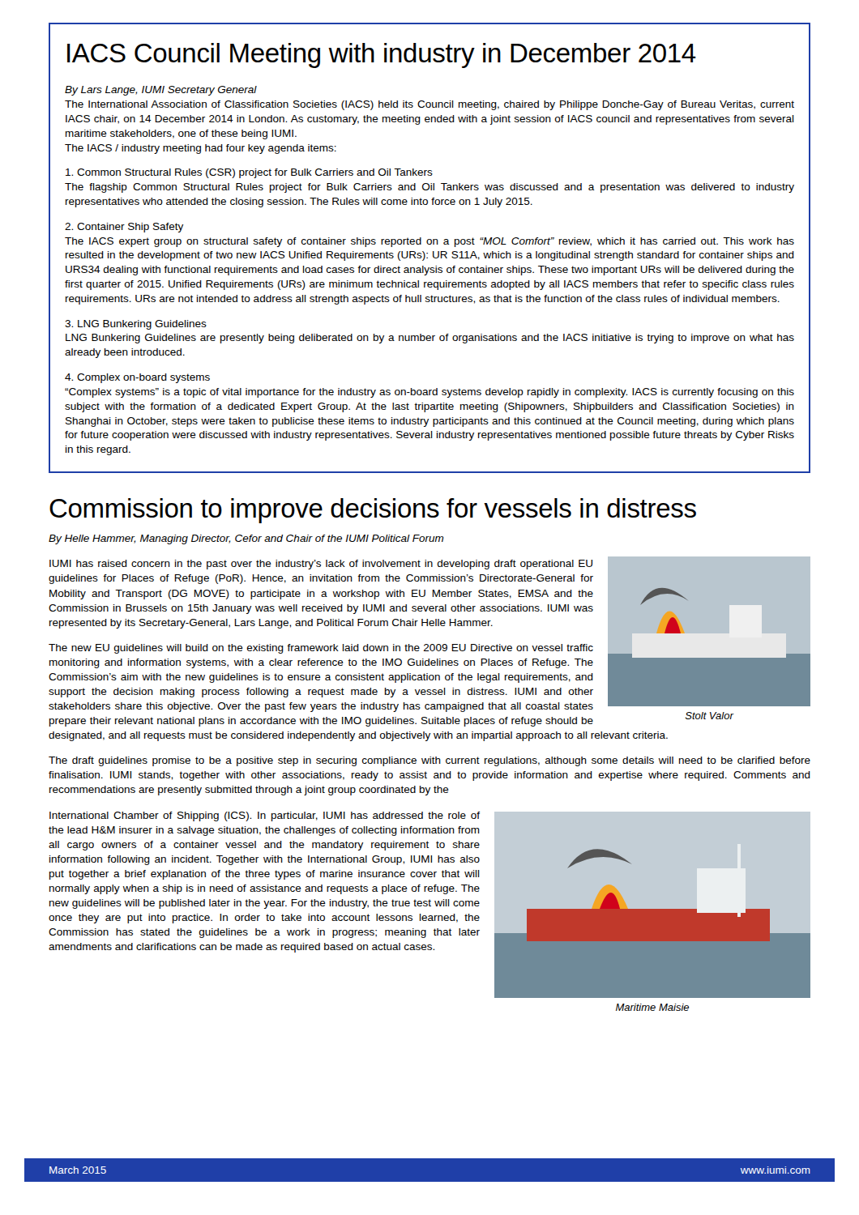IACS Council Meeting with industry in December 2014
By Lars Lange, IUMI Secretary General
The International Association of Classification Societies (IACS) held its Council meeting, chaired by Philippe Donche-Gay of Bureau Veritas, current IACS chair, on 14 December 2014 in London. As customary, the meeting ended with a joint session of IACS council and representatives from several maritime stakeholders, one of these being IUMI.
The IACS / industry meeting had four key agenda items:
1. Common Structural Rules (CSR) project for Bulk Carriers and Oil Tankers
The flagship Common Structural Rules project for Bulk Carriers and Oil Tankers was discussed and a presentation was delivered to industry representatives who attended the closing session. The Rules will come into force on 1 July 2015.
2. Container Ship Safety
The IACS expert group on structural safety of container ships reported on a post “MOL Comfort” review, which it has carried out. This work has resulted in the development of two new IACS Unified Requirements (URs): UR S11A, which is a longitudinal strength standard for container ships and URS34 dealing with functional requirements and load cases for direct analysis of container ships. These two important URs will be delivered during the first quarter of 2015. Unified Requirements (URs) are minimum technical requirements adopted by all IACS members that refer to specific class rules requirements. URs are not intended to address all strength aspects of hull structures, as that is the function of the class rules of individual members.
3. LNG Bunkering Guidelines
LNG Bunkering Guidelines are presently being deliberated on by a number of organisations and the IACS initiative is trying to improve on what has already been introduced.
4. Complex on-board systems
“Complex systems” is a topic of vital importance for the industry as on-board systems develop rapidly in complexity. IACS is currently focusing on this subject with the formation of a dedicated Expert Group. At the last tripartite meeting (Shipowners, Shipbuilders and Classification Societies) in Shanghai in October, steps were taken to publicise these items to industry participants and this continued at the Council meeting, during which plans for future cooperation were discussed with industry representatives. Several industry representatives mentioned possible future threats by Cyber Risks in this regard.
Commission to improve decisions for vessels in distress
By Helle Hammer, Managing Director, Cefor and Chair of the IUMI Political Forum
Stolt Valor
IUMI has raised concern in the past over the industry’s lack of involvement in developing draft operational EU guidelines for Places of Refuge (PoR). Hence, an invitation from the Commission’s Directorate-General for Mobility and Transport (DG MOVE) to participate in a workshop with EU Member States, EMSA and the Commission in Brussels on 15th January was well received by IUMI and several other associations. IUMI was represented by its Secretary-General, Lars Lange, and Political Forum Chair Helle Hammer.
The new EU guidelines will build on the existing framework laid down in the 2009 EU Directive on vessel traffic monitoring and information systems, with a clear reference to the IMO Guidelines on Places of Refuge. The Commission’s aim with the new guidelines is to ensure a consistent application of the legal requirements, and support the decision making process following a request made by a vessel in distress. IUMI and other stakeholders share this objective. Over the past few years the industry has campaigned that all coastal states prepare their relevant national plans in accordance with the IMO guidelines. Suitable places of refuge should be designated, and all requests must be considered independently and objectively with an impartial approach to all relevant criteria.
The draft guidelines promise to be a positive step in securing compliance with current regulations, although some details will need to be clarified before finalisation. IUMI stands, together with other associations, ready to assist and to provide information and expertise where required. Comments and recommendations are presently submitted through a joint group coordinated by the
Maritime Maisie
International Chamber of Shipping (ICS). In particular, IUMI has addressed the role of the lead H&M insurer in a salvage situation, the challenges of collecting information from all cargo owners of a container vessel and the mandatory requirement to share information following an incident. Together with the International Group, IUMI has also put together a brief explanation of the three types of marine insurance cover that will normally apply when a ship is in need of assistance and requests a place of refuge. The new guidelines will be published later in the year. For the industry, the true test will come once they are put into practice. In order to take into account lessons learned, the Commission has stated the guidelines be a work in progress; meaning that later amendments and clarifications can be made as required based on actual cases.
March 2015 www.iumi.com